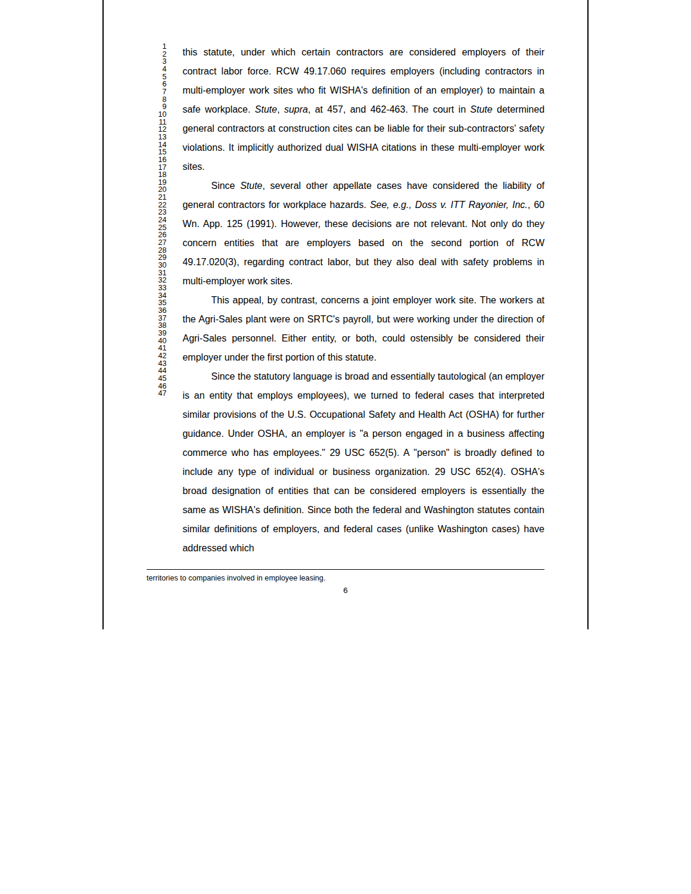1
2
3
4
5
6
7
8
9
10
11
12
13
14
15
16
17
18
19
20
21
22
23
24
25
26
27
28
29
30
31
32
33
34
35
36
37
38
39
40
41
42
43
44
45
46
47
this statute, under which certain contractors are considered employers of their contract labor force. RCW 49.17.060 requires employers (including contractors in multi-employer work sites who fit WISHA's definition of an employer) to maintain a safe workplace. Stute, supra, at 457, and 462-463. The court in Stute determined general contractors at construction cites can be liable for their sub-contractors' safety violations. It implicitly authorized dual WISHA citations in these multi-employer work sites.
Since Stute, several other appellate cases have considered the liability of general contractors for workplace hazards. See, e.g., Doss v. ITT Rayonier, Inc., 60 Wn. App. 125 (1991). However, these decisions are not relevant. Not only do they concern entities that are employers based on the second portion of RCW 49.17.020(3), regarding contract labor, but they also deal with safety problems in multi-employer work sites.
This appeal, by contrast, concerns a joint employer work site. The workers at the Agri-Sales plant were on SRTC's payroll, but were working under the direction of Agri-Sales personnel. Either entity, or both, could ostensibly be considered their employer under the first portion of this statute.
Since the statutory language is broad and essentially tautological (an employer is an entity that employs employees), we turned to federal cases that interpreted similar provisions of the U.S. Occupational Safety and Health Act (OSHA) for further guidance. Under OSHA, an employer is "a person engaged in a business affecting commerce who has employees." 29 USC 652(5). A "person" is broadly defined to include any type of individual or business organization. 29 USC 652(4). OSHA's broad designation of entities that can be considered employers is essentially the same as WISHA's definition. Since both the federal and Washington statutes contain similar definitions of employers, and federal cases (unlike Washington cases) have addressed which
territories to companies involved in employee leasing.
6